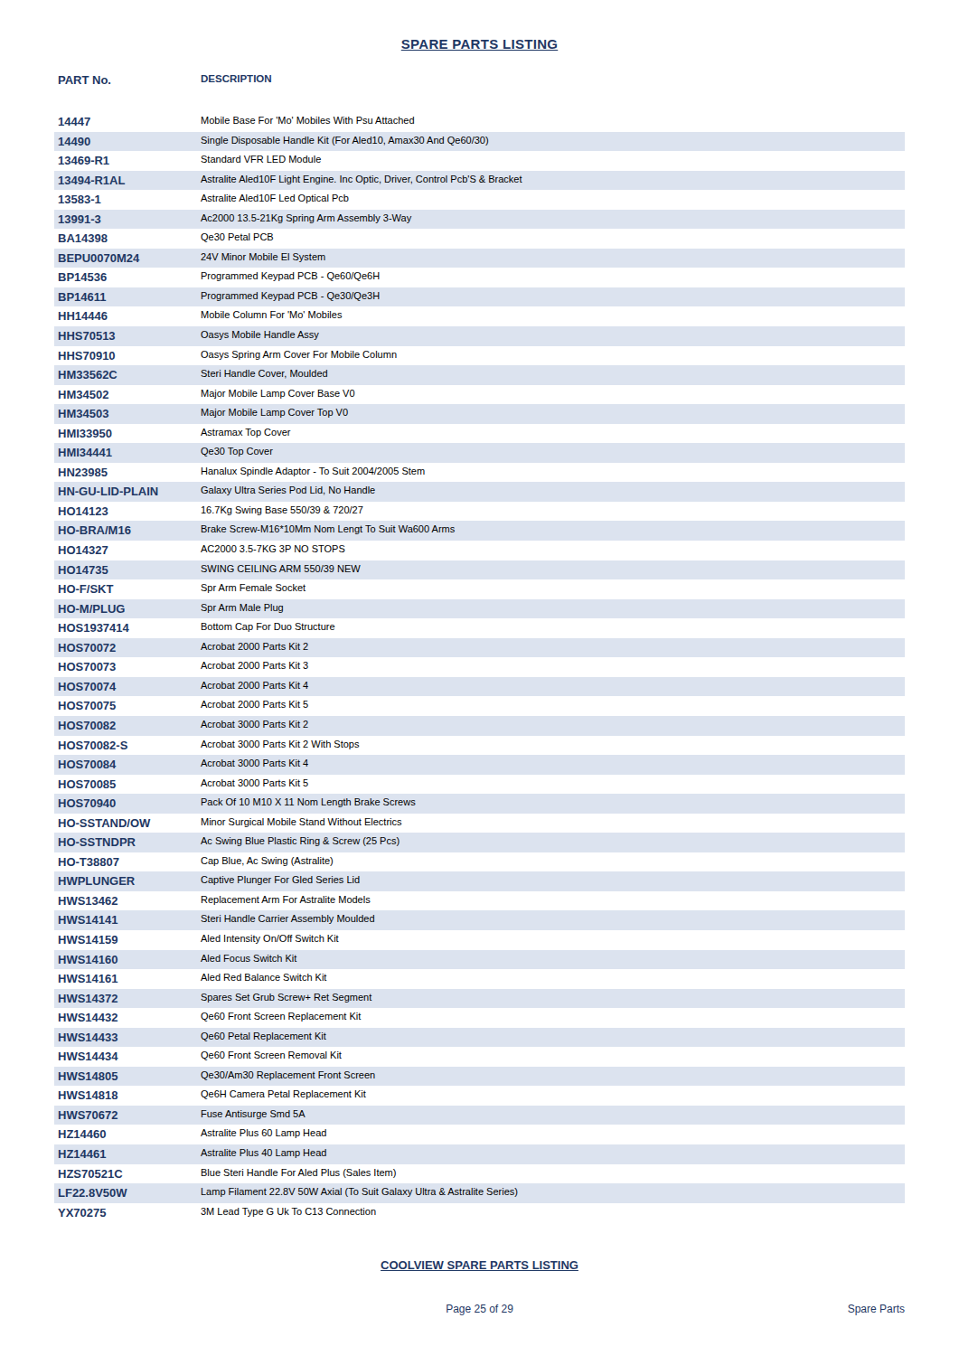SPARE PARTS LISTING
| PART No. | DESCRIPTION |
| --- | --- |
| 14447 | Mobile Base For 'Mo' Mobiles With Psu Attached |
| 14490 | Single Disposable Handle Kit (For Aled10, Amax30 And Qe60/30) |
| 13469-R1 | Standard VFR LED Module |
| 13494-R1AL | Astralite Aled10F Light Engine. Inc Optic, Driver, Control Pcb'S & Bracket |
| 13583-1 | Astralite Aled10F Led Optical Pcb |
| 13991-3 | Ac2000 13.5-21Kg Spring Arm Assembly 3-Way |
| BA14398 | Qe30 Petal PCB |
| BEPU0070M24 | 24V Minor Mobile El System |
| BP14536 | Programmed Keypad PCB - Qe60/Qe6H |
| BP14611 | Programmed Keypad PCB - Qe30/Qe3H |
| HH14446 | Mobile Column For 'Mo' Mobiles |
| HHS70513 | Oasys Mobile Handle Assy |
| HHS70910 | Oasys Spring Arm Cover For Mobile Column |
| HM33562C | Steri Handle Cover, Moulded |
| HM34502 | Major Mobile Lamp Cover Base V0 |
| HM34503 | Major Mobile Lamp Cover Top V0 |
| HMI33950 | Astramax Top Cover |
| HMI34441 | Qe30 Top Cover |
| HN23985 | Hanalux Spindle Adaptor - To Suit 2004/2005 Stem |
| HN-GU-LID-PLAIN | Galaxy Ultra Series Pod Lid, No Handle |
| HO14123 | 16.7Kg Swing Base 550/39 & 720/27 |
| HO-BRA/M16 | Brake Screw-M16*10Mm Nom Lengt To Suit Wa600 Arms |
| HO14327 | AC2000 3.5-7KG 3P NO STOPS |
| HO14735 | SWING CEILING ARM 550/39 NEW |
| HO-F/SKT | Spr Arm Female Socket |
| HO-M/PLUG | Spr Arm Male Plug |
| HOS1937414 | Bottom Cap For Duo Structure |
| HOS70072 | Acrobat 2000 Parts Kit 2 |
| HOS70073 | Acrobat 2000 Parts Kit 3 |
| HOS70074 | Acrobat 2000 Parts Kit 4 |
| HOS70075 | Acrobat 2000 Parts Kit 5 |
| HOS70082 | Acrobat 3000 Parts Kit 2 |
| HOS70082-S | Acrobat 3000 Parts Kit 2 With Stops |
| HOS70084 | Acrobat 3000 Parts Kit 4 |
| HOS70085 | Acrobat 3000 Parts Kit 5 |
| HOS70940 | Pack Of 10 M10 X 11 Nom Length Brake Screws |
| HO-SSTAND/OW | Minor Surgical Mobile Stand Without Electrics |
| HO-SSTNDPR | Ac Swing Blue Plastic Ring & Screw (25 Pcs) |
| HO-T38807 | Cap Blue, Ac Swing (Astralite) |
| HWPLUNGER | Captive Plunger For Gled Series Lid |
| HWS13462 | Replacement Arm For Astralite Models |
| HWS14141 | Steri Handle Carrier Assembly Moulded |
| HWS14159 | Aled Intensity On/Off Switch Kit |
| HWS14160 | Aled Focus Switch Kit |
| HWS14161 | Aled Red Balance Switch Kit |
| HWS14372 | Spares Set Grub Screw+ Ret Segment |
| HWS14432 | Qe60 Front Screen Replacement Kit |
| HWS14433 | Qe60 Petal Replacement Kit |
| HWS14434 | Qe60 Front Screen Removal Kit |
| HWS14805 | Qe30/Am30 Replacement Front Screen |
| HWS14818 | Qe6H Camera Petal Replacement Kit |
| HWS70672 | Fuse Antisurge Smd 5A |
| HZ14460 | Astralite Plus 60 Lamp Head |
| HZ14461 | Astralite Plus 40 Lamp Head |
| HZS70521C | Blue Steri Handle For Aled Plus (Sales Item) |
| LF22.8V50W | Lamp Filament 22.8V 50W Axial (To Suit Galaxy Ultra & Astralite Series) |
| YX70275 | 3M Lead Type G Uk To C13 Connection |
COOLVIEW SPARE PARTS LISTING
Page 25 of 29
Spare Parts